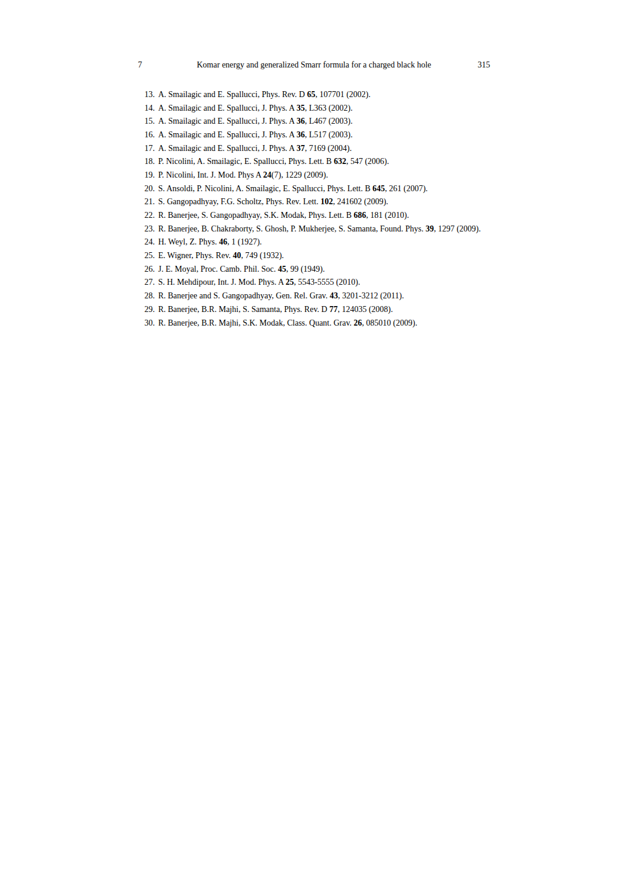7 Komar energy and generalized Smarr formula for a charged black hole 315
13. A. Smailagic and E. Spallucci, Phys. Rev. D 65, 107701 (2002).
14. A. Smailagic and E. Spallucci, J. Phys. A 35, L363 (2002).
15. A. Smailagic and E. Spallucci, J. Phys. A 36, L467 (2003).
16. A. Smailagic and E. Spallucci, J. Phys. A 36, L517 (2003).
17. A. Smailagic and E. Spallucci, J. Phys. A 37, 7169 (2004).
18. P. Nicolini, A. Smailagic, E. Spallucci, Phys. Lett. B 632, 547 (2006).
19. P. Nicolini, Int. J. Mod. Phys A 24(7), 1229 (2009).
20. S. Ansoldi, P. Nicolini, A. Smailagic, E. Spallucci, Phys. Lett. B 645, 261 (2007).
21. S. Gangopadhyay, F.G. Scholtz, Phys. Rev. Lett. 102, 241602 (2009).
22. R. Banerjee, S. Gangopadhyay, S.K. Modak, Phys. Lett. B 686, 181 (2010).
23. R. Banerjee, B. Chakraborty, S. Ghosh, P. Mukherjee, S. Samanta, Found. Phys. 39, 1297 (2009).
24. H. Weyl, Z. Phys. 46, 1 (1927).
25. E. Wigner, Phys. Rev. 40, 749 (1932).
26. J. E. Moyal, Proc. Camb. Phil. Soc. 45, 99 (1949).
27. S. H. Mehdipour, Int. J. Mod. Phys. A 25, 5543-5555 (2010).
28. R. Banerjee and S. Gangopadhyay, Gen. Rel. Grav. 43, 3201-3212 (2011).
29. R. Banerjee, B.R. Majhi, S. Samanta, Phys. Rev. D 77, 124035 (2008).
30. R. Banerjee, B.R. Majhi, S.K. Modak, Class. Quant. Grav. 26, 085010 (2009).